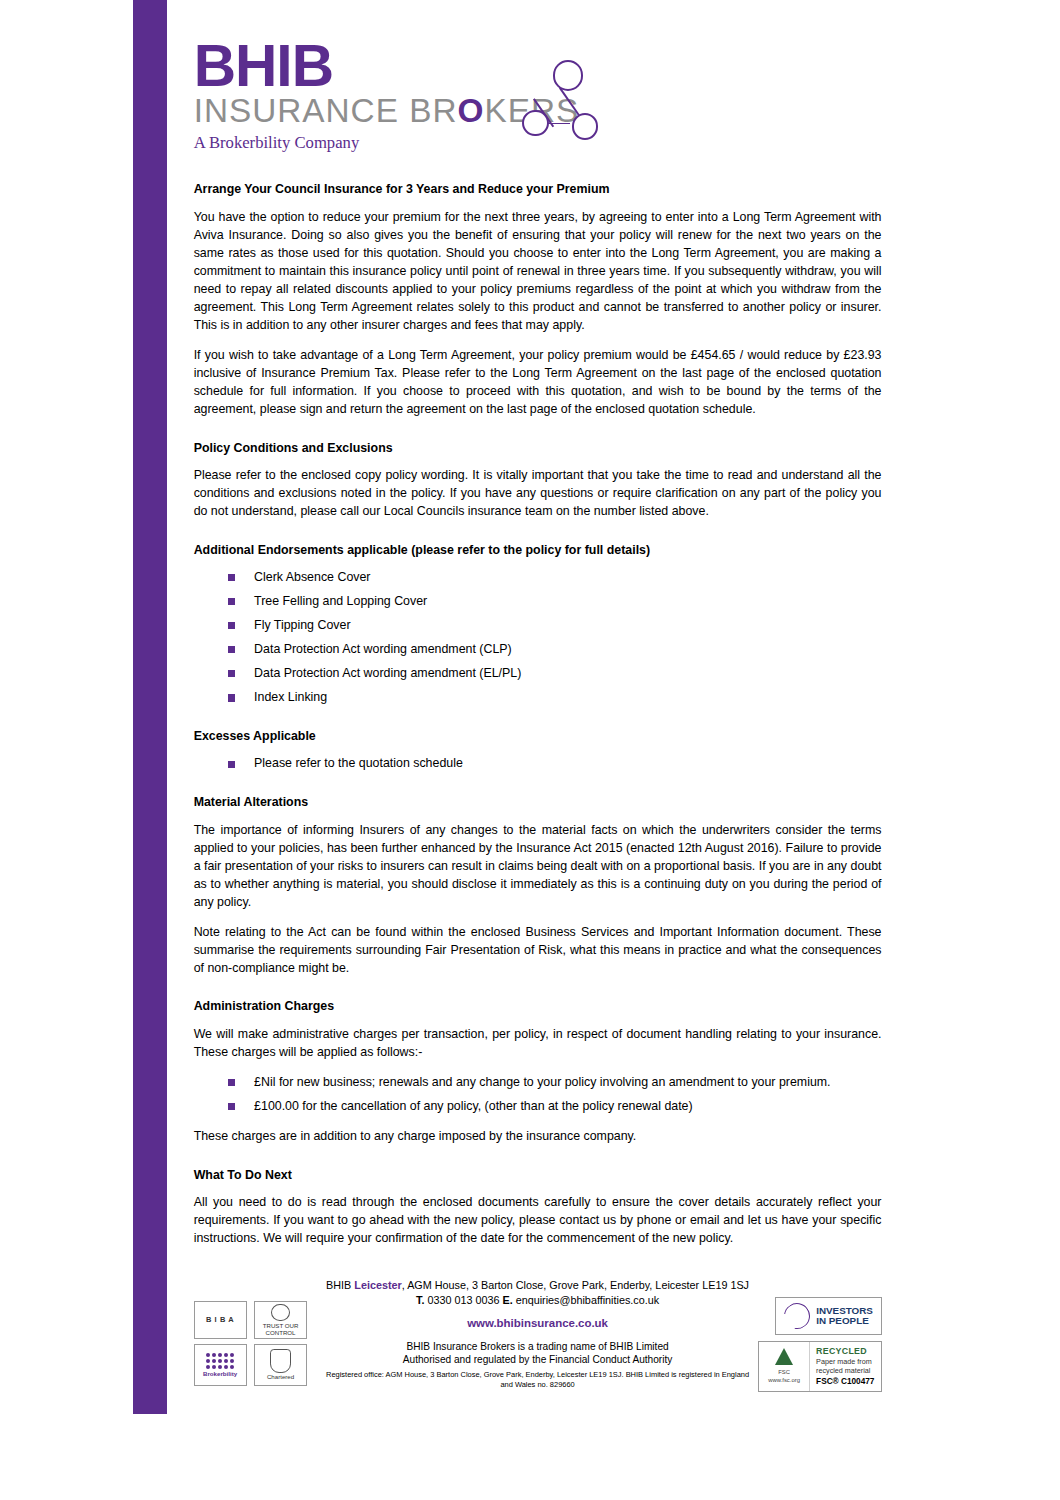BHIB
INSURANCE BROKERS
A Brokerbility Company
Arrange Your Council Insurance for 3 Years and Reduce your Premium
You have the option to reduce your premium for the next three years, by agreeing to enter into a Long Term Agreement with Aviva Insurance. Doing so also gives you the benefit of ensuring that your policy will renew for the next two years on the same rates as those used for this quotation. Should you choose to enter into the Long Term Agreement, you are making a commitment to maintain this insurance policy until point of renewal in three years time. If you subsequently withdraw, you will need to repay all related discounts applied to your policy premiums regardless of the point at which you withdraw from the agreement. This Long Term Agreement relates solely to this product and cannot be transferred to another policy or insurer. This is in addition to any other insurer charges and fees that may apply.
If you wish to take advantage of a Long Term Agreement, your policy premium would be £454.65 / would reduce by £23.93 inclusive of Insurance Premium Tax. Please refer to the Long Term Agreement on the last page of the enclosed quotation schedule for full information. If you choose to proceed with this quotation, and wish to be bound by the terms of the agreement, please sign and return the agreement on the last page of the enclosed quotation schedule.
Policy Conditions and Exclusions
Please refer to the enclosed copy policy wording. It is vitally important that you take the time to read and understand all the conditions and exclusions noted in the policy. If you have any questions or require clarification on any part of the policy you do not understand, please call our Local Councils insurance team on the number listed above.
Additional Endorsements applicable (please refer to the policy for full details)
Clerk Absence Cover
Tree Felling and Lopping Cover
Fly Tipping Cover
Data Protection Act wording amendment (CLP)
Data Protection Act wording amendment (EL/PL)
Index Linking
Excesses Applicable
Please refer to the quotation schedule
Material Alterations
The importance of informing Insurers of any changes to the material facts on which the underwriters consider the terms applied to your policies, has been further enhanced by the Insurance Act 2015 (enacted 12th August 2016). Failure to provide a fair presentation of your risks to insurers can result in claims being dealt with on a proportional basis. If you are in any doubt as to whether anything is material, you should disclose it immediately as this is a continuing duty on you during the period of any policy.
Note relating to the Act can be found within the enclosed Business Services and Important Information document. These summarise the requirements surrounding Fair Presentation of Risk, what this means in practice and what the consequences of non-compliance might be.
Administration Charges
We will make administrative charges per transaction, per policy, in respect of document handling relating to your insurance. These charges will be applied as follows:-
£Nil for new business; renewals and any change to your policy involving an amendment to your premium.
£100.00 for the cancellation of any policy, (other than at the policy renewal date)
These charges are in addition to any charge imposed by the insurance company.
What To Do Next
All you need to do is read through the enclosed documents carefully to ensure the cover details accurately reflect your requirements. If you want to go ahead with the new policy, please contact us by phone or email and let us have your specific instructions. We will require your confirmation of the date for the commencement of the new policy.
B I B A
TRUST OUR CONTROL
Brokerbility
Chartered
BHIB Leicester, AGM House, 3 Barton Close, Grove Park, Enderby, Leicester LE19 1SJ
T. 0330 013 0036 E. enquiries@bhibaffinities.co.uk
www.bhibinsurance.co.uk
BHIB Insurance Brokers is a trading name of BHIB Limited
Authorised and regulated by the Financial Conduct Authority
Registered office: AGM House, 3 Barton Close, Grove Park, Enderby, Leicester LE19 1SJ. BHIB Limited is registered in England and Wales no. 829660
INVESTORS
IN PEOPLE
FSC
www.fsc.org
RECYCLED
Paper made from
recycled material
FSC® C100477